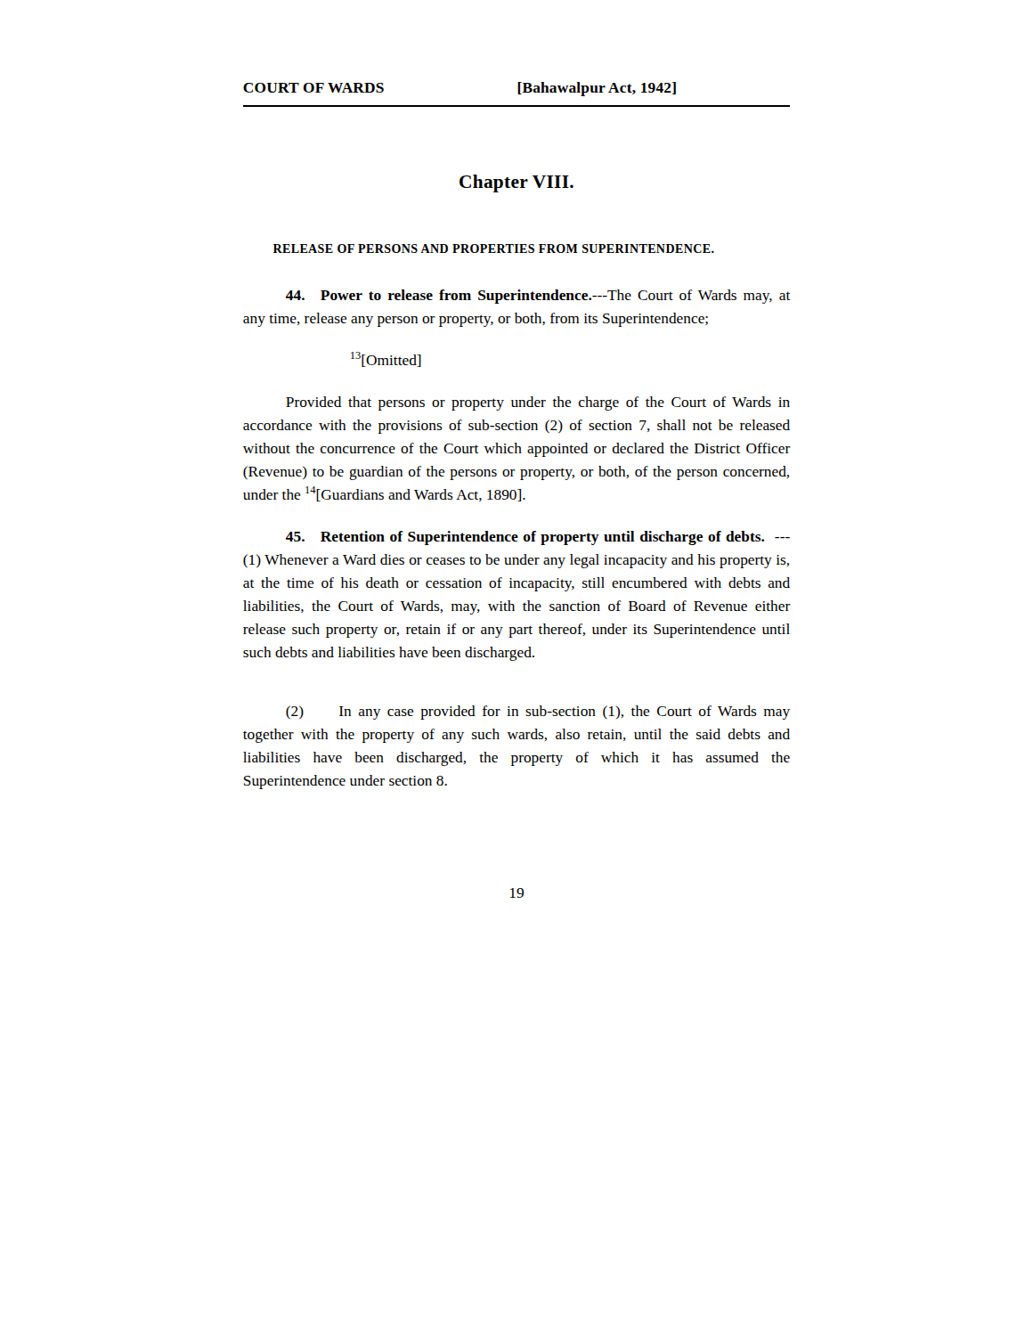COURT OF WARDS [Bahawalpur Act, 1942]
Chapter VIII.
RELEASE OF PERSONS AND PROPERTIES FROM SUPERINTENDENCE.
44. Power to release from Superintendence.---The Court of Wards may, at any time, release any person or property, or both, from its Superintendence;
13[Omitted]
Provided that persons or property under the charge of the Court of Wards in accordance with the provisions of sub-section (2) of section 7, shall not be released without the concurrence of the Court which appointed or declared the District Officer (Revenue) to be guardian of the persons or property, or both, of the person concerned, under the 14[Guardians and Wards Act, 1890].
45. Retention of Superintendence of property until discharge of debts. ---(1) Whenever a Ward dies or ceases to be under any legal incapacity and his property is, at the time of his death or cessation of incapacity, still encumbered with debts and liabilities, the Court of Wards, may, with the sanction of Board of Revenue either release such property or, retain if or any part thereof, under its Superintendence until such debts and liabilities have been discharged.
(2) In any case provided for in sub-section (1), the Court of Wards may together with the property of any such wards, also retain, until the said debts and liabilities have been discharged, the property of which it has assumed the Superintendence under section 8.
19